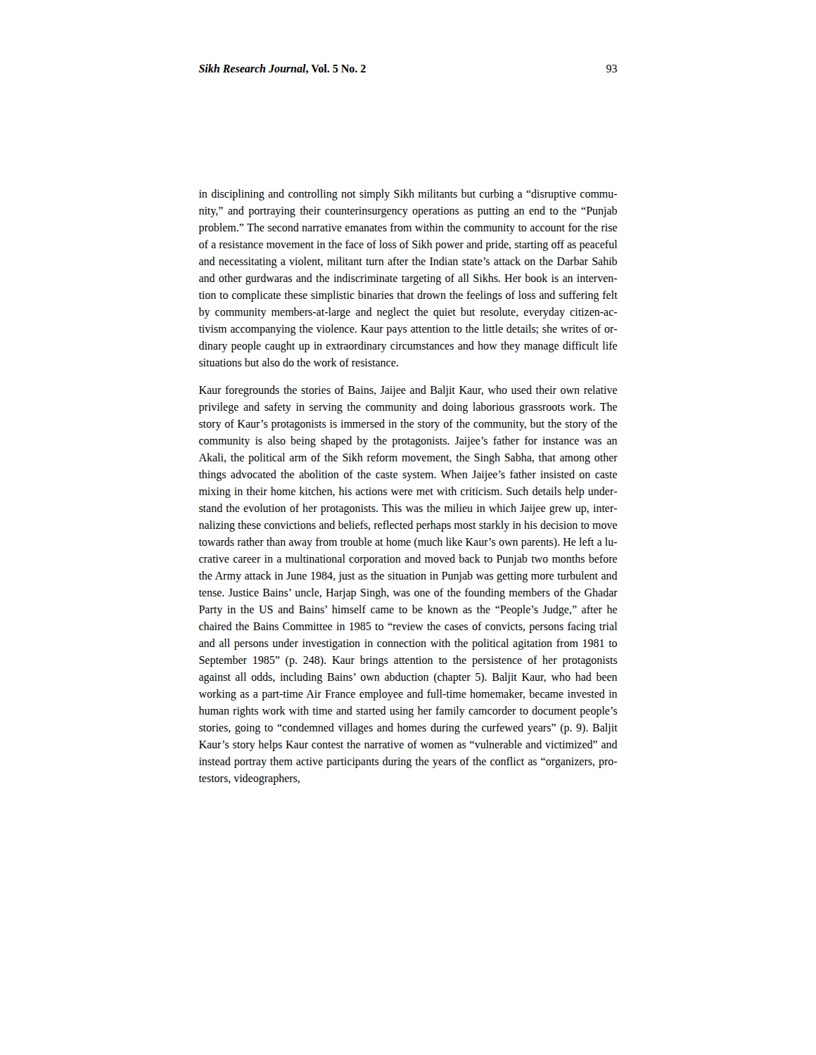Sikh Research Journal, Vol. 5 No. 2 93
in disciplining and controlling not simply Sikh militants but curbing a “disruptive community,” and portraying their counterinsurgency operations as putting an end to the “Punjab problem.” The second narrative emanates from within the community to account for the rise of a resistance movement in the face of loss of Sikh power and pride, starting off as peaceful and necessitating a violent, militant turn after the Indian state’s attack on the Darbar Sahib and other gurdwaras and the indiscriminate targeting of all Sikhs. Her book is an intervention to complicate these simplistic binaries that drown the feelings of loss and suffering felt by community members-at-large and neglect the quiet but resolute, everyday citizen-activism accompanying the violence. Kaur pays attention to the little details; she writes of ordinary people caught up in extraordinary circumstances and how they manage difficult life situations but also do the work of resistance.
Kaur foregrounds the stories of Bains, Jaijee and Baljit Kaur, who used their own relative privilege and safety in serving the community and doing laborious grassroots work. The story of Kaur’s protagonists is immersed in the story of the community, but the story of the community is also being shaped by the protagonists. Jaijee’s father for instance was an Akali, the political arm of the Sikh reform movement, the Singh Sabha, that among other things advocated the abolition of the caste system. When Jaijee’s father insisted on caste mixing in their home kitchen, his actions were met with criticism. Such details help understand the evolution of her protagonists. This was the milieu in which Jaijee grew up, internalizing these convictions and beliefs, reflected perhaps most starkly in his decision to move towards rather than away from trouble at home (much like Kaur’s own parents). He left a lucrative career in a multinational corporation and moved back to Punjab two months before the Army attack in June 1984, just as the situation in Punjab was getting more turbulent and tense. Justice Bains’ uncle, Harjap Singh, was one of the founding members of the Ghadar Party in the US and Bains’ himself came to be known as the “People’s Judge,” after he chaired the Bains Committee in 1985 to “review the cases of convicts, persons facing trial and all persons under investigation in connection with the political agitation from 1981 to September 1985” (p. 248). Kaur brings attention to the persistence of her protagonists against all odds, including Bains’ own abduction (chapter 5). Baljit Kaur, who had been working as a part-time Air France employee and full-time homemaker, became invested in human rights work with time and started using her family camcorder to document people’s stories, going to “condemned villages and homes during the curfewed years” (p. 9). Baljit Kaur’s story helps Kaur contest the narrative of women as “vulnerable and victimized” and instead portray them active participants during the years of the conflict as “organizers, protestors, videographers,